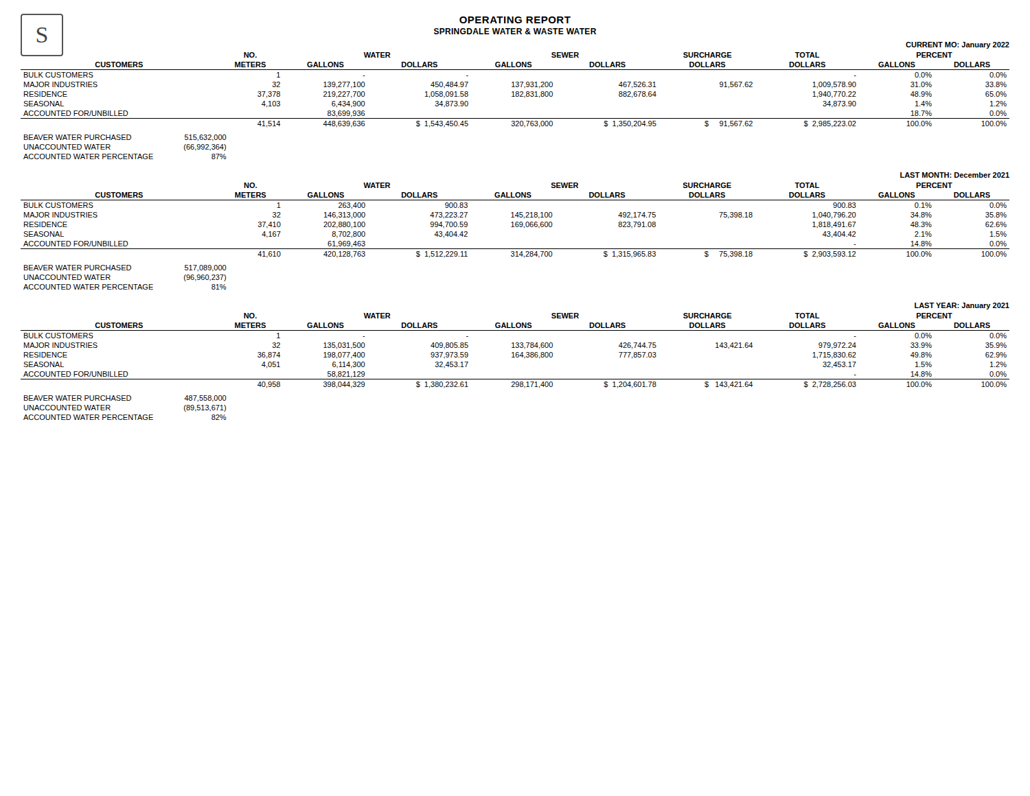S
OPERATING REPORT
SPRINGDALE WATER & WASTE WATER
CURRENT MO: January 2022
| | NO. | WATER | SEWER | SURCHARGE | TOTAL | PERCENT |
| --- | --- | --- | --- | --- | --- | --- |
| CUSTOMERS | METERS | GALLONS | DOLLARS | GALLONS | DOLLARS | DOLLARS | DOLLARS | GALLONS | DOLLARS |
| BULK CUSTOMERS | 1 | - | - | | | | - | 0.0% | 0.0% |
| MAJOR INDUSTRIES | 32 | 139,277,100 | 450,484.97 | 137,931,200 | 467,526.31 | 91,567.62 | 1,009,578.90 | 31.0% | 33.8% |
| RESIDENCE | 37,378 | 219,227,700 | 1,058,091.58 | 182,831,800 | 882,678.64 | | 1,940,770.22 | 48.9% | 65.0% |
| SEASONAL | 4,103 | 6,434,900 | 34,873.90 | | | | 34,873.90 | 1.4% | 1.2% |
| ACCOUNTED FOR/UNBILLED | | 83,699,936 | | | | | | 18.7% | 0.0% |
| | 41,514 | 448,639,636 | $ 1,543,450.45 | 320,763,000 | $ 1,350,204.95 | $ 91,567.62 | $ 2,985,223.02 | 100.0% | 100.0% |
| BEAVER WATER PURCHASED | 515,632,000 |
| UNACCOUNTED WATER | (66,992,364) |
| ACCOUNTED WATER PERCENTAGE | 87% |
LAST MONTH: December 2021
| | NO. | WATER | SEWER | SURCHARGE | TOTAL | PERCENT |
| --- | --- | --- | --- | --- | --- | --- |
| CUSTOMERS | METERS | GALLONS | DOLLARS | GALLONS | DOLLARS | DOLLARS | DOLLARS | GALLONS | DOLLARS |
| BULK CUSTOMERS | 1 | 263,400 | 900.83 | | | | 900.83 | 0.1% | 0.0% |
| MAJOR INDUSTRIES | 32 | 146,313,000 | 473,223.27 | 145,218,100 | 492,174.75 | 75,398.18 | 1,040,796.20 | 34.8% | 35.8% |
| RESIDENCE | 37,410 | 202,880,100 | 994,700.59 | 169,066,600 | 823,791.08 | | 1,818,491.67 | 48.3% | 62.6% |
| SEASONAL | 4,167 | 8,702,800 | 43,404.42 | | | | 43,404.42 | 2.1% | 1.5% |
| ACCOUNTED FOR/UNBILLED | | 61,969,463 | | | | | - | 14.8% | 0.0% |
| | 41,610 | 420,128,763 | $ 1,512,229.11 | 314,284,700 | $ 1,315,965.83 | $ 75,398.18 | $ 2,903,593.12 | 100.0% | 100.0% |
| BEAVER WATER PURCHASED | 517,089,000 |
| UNACCOUNTED WATER | (96,960,237) |
| ACCOUNTED WATER PERCENTAGE | 81% |
LAST YEAR: January 2021
| | NO. | WATER | SEWER | SURCHARGE | TOTAL | PERCENT |
| --- | --- | --- | --- | --- | --- | --- |
| CUSTOMERS | METERS | GALLONS | DOLLARS | GALLONS | DOLLARS | DOLLARS | DOLLARS | GALLONS | DOLLARS |
| BULK CUSTOMERS | 1 | - | - | | | | - | 0.0% | 0.0% |
| MAJOR INDUSTRIES | 32 | 135,031,500 | 409,805.85 | 133,784,600 | 426,744.75 | 143,421.64 | 979,972.24 | 33.9% | 35.9% |
| RESIDENCE | 36,874 | 198,077,400 | 937,973.59 | 164,386,800 | 777,857.03 | | 1,715,830.62 | 49.8% | 62.9% |
| SEASONAL | 4,051 | 6,114,300 | 32,453.17 | | | | 32,453.17 | 1.5% | 1.2% |
| ACCOUNTED FOR/UNBILLED | | 58,821,129 | | | | | - | 14.8% | 0.0% |
| | 40,958 | 398,044,329 | $ 1,380,232.61 | 298,171,400 | $ 1,204,601.78 | $ 143,421.64 | $ 2,728,256.03 | 100.0% | 100.0% |
| BEAVER WATER PURCHASED | 487,558,000 |
| UNACCOUNTED WATER | (89,513,671) |
| ACCOUNTED WATER PERCENTAGE | 82% |